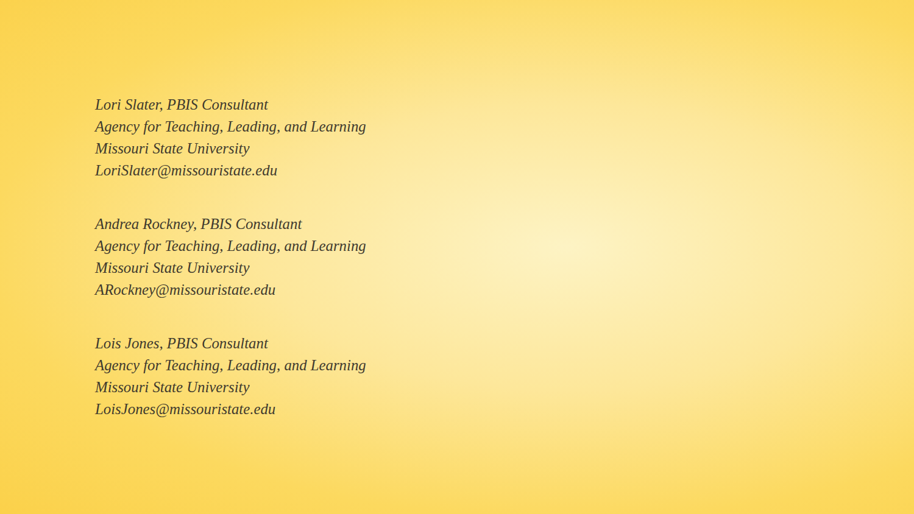Lori Slater, PBIS Consultant
Agency for Teaching, Leading, and Learning
Missouri State University
LoriSlater@missouristate.edu
Andrea Rockney, PBIS Consultant
Agency for Teaching, Leading, and Learning
Missouri State University
ARockney@missouristate.edu
Lois Jones, PBIS Consultant
Agency for Teaching, Leading, and Learning
Missouri State University
LoisJones@missouristate.edu